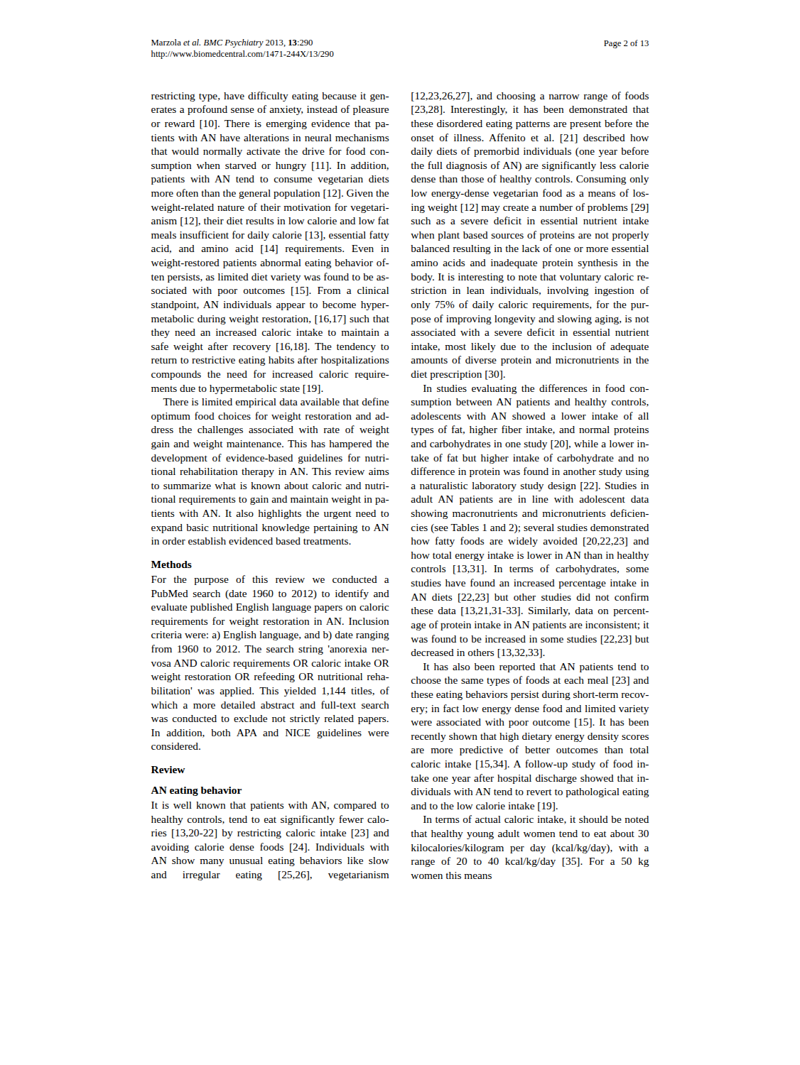Marzola et al. BMC Psychiatry 2013, 13:290
http://www.biomedcentral.com/1471-244X/13/290
Page 2 of 13
restricting type, have difficulty eating because it generates a profound sense of anxiety, instead of pleasure or reward [10]. There is emerging evidence that patients with AN have alterations in neural mechanisms that would normally activate the drive for food consumption when starved or hungry [11]. In addition, patients with AN tend to consume vegetarian diets more often than the general population [12]. Given the weight-related nature of their motivation for vegetarianism [12], their diet results in low calorie and low fat meals insufficient for daily calorie [13], essential fatty acid, and amino acid [14] requirements. Even in weight-restored patients abnormal eating behavior often persists, as limited diet variety was found to be associated with poor outcomes [15]. From a clinical standpoint, AN individuals appear to become hypermetabolic during weight restoration, [16,17] such that they need an increased caloric intake to maintain a safe weight after recovery [16,18]. The tendency to return to restrictive eating habits after hospitalizations compounds the need for increased caloric requirements due to hypermetabolic state [19].
There is limited empirical data available that define optimum food choices for weight restoration and address the challenges associated with rate of weight gain and weight maintenance. This has hampered the development of evidence-based guidelines for nutritional rehabilitation therapy in AN. This review aims to summarize what is known about caloric and nutritional requirements to gain and maintain weight in patients with AN. It also highlights the urgent need to expand basic nutritional knowledge pertaining to AN in order establish evidenced based treatments.
Methods
For the purpose of this review we conducted a PubMed search (date 1960 to 2012) to identify and evaluate published English language papers on caloric requirements for weight restoration in AN. Inclusion criteria were: a) English language, and b) date ranging from 1960 to 2012. The search string 'anorexia nervosa AND caloric requirements OR caloric intake OR weight restoration OR refeeding OR nutritional rehabilitation' was applied. This yielded 1,144 titles, of which a more detailed abstract and full-text search was conducted to exclude not strictly related papers. In addition, both APA and NICE guidelines were considered.
Review
AN eating behavior
It is well known that patients with AN, compared to healthy controls, tend to eat significantly fewer calories [13,20-22] by restricting caloric intake [23] and avoiding calorie dense foods [24]. Individuals with AN show many unusual eating behaviors like slow and irregular eating [25,26], vegetarianism [12,23,26,27], and choosing a narrow range of foods [23,28]. Interestingly, it has been demonstrated that these disordered eating patterns are present before the onset of illness. Affenito et al. [21] described how daily diets of premorbid individuals (one year before the full diagnosis of AN) are significantly less calorie dense than those of healthy controls. Consuming only low energy-dense vegetarian food as a means of losing weight [12] may create a number of problems [29] such as a severe deficit in essential nutrient intake when plant based sources of proteins are not properly balanced resulting in the lack of one or more essential amino acids and inadequate protein synthesis in the body. It is interesting to note that voluntary caloric restriction in lean individuals, involving ingestion of only 75% of daily caloric requirements, for the purpose of improving longevity and slowing aging, is not associated with a severe deficit in essential nutrient intake, most likely due to the inclusion of adequate amounts of diverse protein and micronutrients in the diet prescription [30].
In studies evaluating the differences in food consumption between AN patients and healthy controls, adolescents with AN showed a lower intake of all types of fat, higher fiber intake, and normal proteins and carbohydrates in one study [20], while a lower intake of fat but higher intake of carbohydrate and no difference in protein was found in another study using a naturalistic laboratory study design [22]. Studies in adult AN patients are in line with adolescent data showing macronutrients and micronutrients deficiencies (see Tables 1 and 2); several studies demonstrated how fatty foods are widely avoided [20,22,23] and how total energy intake is lower in AN than in healthy controls [13,31]. In terms of carbohydrates, some studies have found an increased percentage intake in AN diets [22,23] but other studies did not confirm these data [13,21,31-33]. Similarly, data on percentage of protein intake in AN patients are inconsistent; it was found to be increased in some studies [22,23] but decreased in others [13,32,33].
It has also been reported that AN patients tend to choose the same types of foods at each meal [23] and these eating behaviors persist during short-term recovery; in fact low energy dense food and limited variety were associated with poor outcome [15]. It has been recently shown that high dietary energy density scores are more predictive of better outcomes than total caloric intake [15,34]. A follow-up study of food intake one year after hospital discharge showed that individuals with AN tend to revert to pathological eating and to the low calorie intake [19].
In terms of actual caloric intake, it should be noted that healthy young adult women tend to eat about 30 kilocalories/kilogram per day (kcal/kg/day), with a range of 20 to 40 kcal/kg/day [35]. For a 50 kg women this means